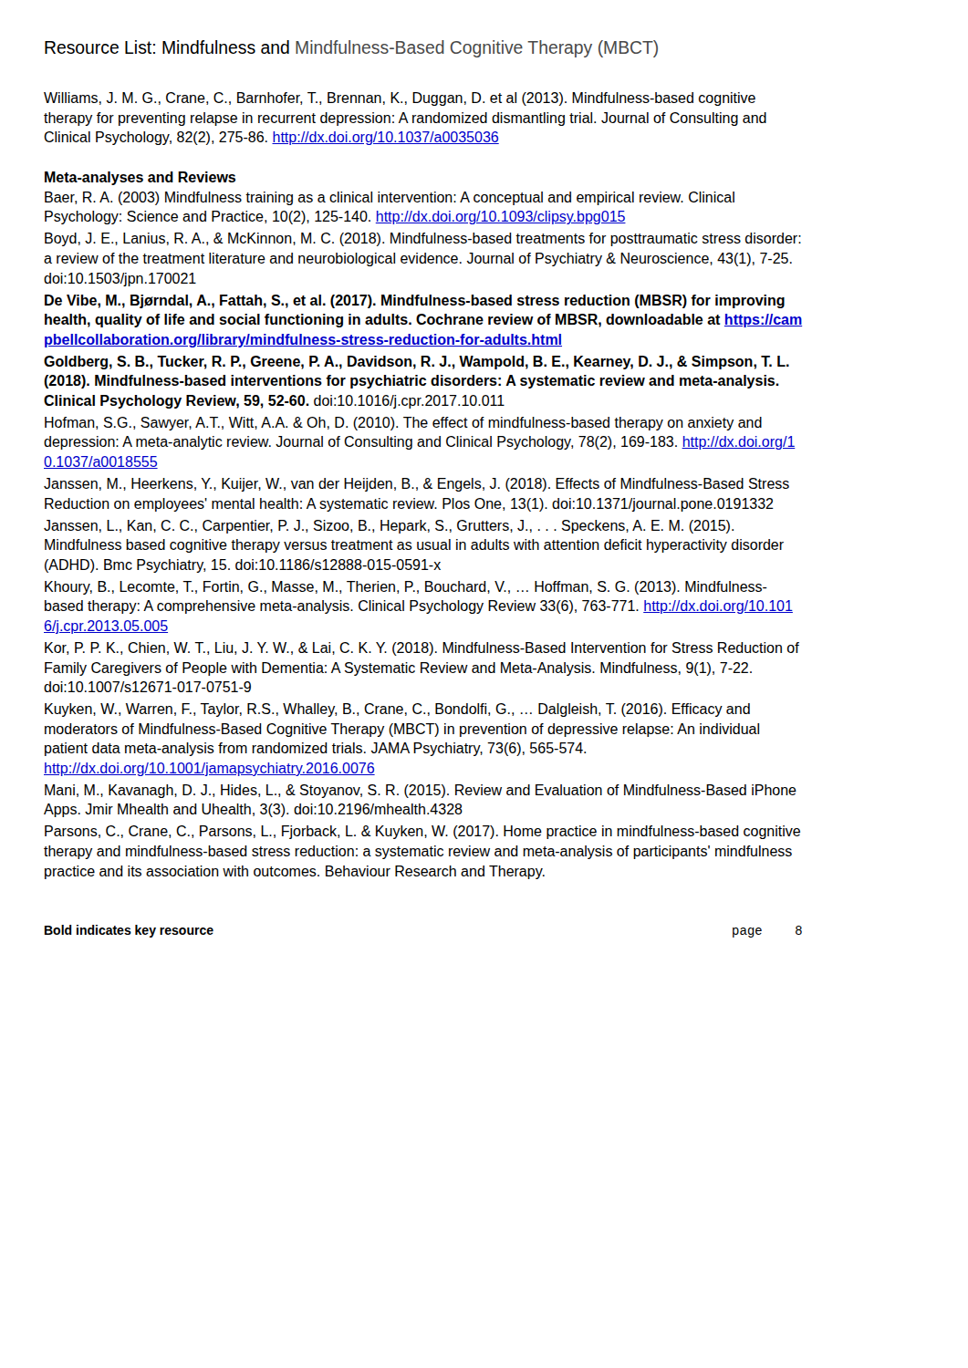Resource List: Mindfulness and Mindfulness-Based Cognitive Therapy (MBCT)
Williams, J. M. G., Crane, C., Barnhofer, T., Brennan, K., Duggan, D. et al (2013). Mindfulness-based cognitive therapy for preventing relapse in recurrent depression: A randomized dismantling trial. Journal of Consulting and Clinical Psychology, 82(2), 275-86. http://dx.doi.org/10.1037/a0035036
Meta-analyses and Reviews
Baer, R. A. (2003) Mindfulness training as a clinical intervention: A conceptual and empirical review. Clinical Psychology: Science and Practice, 10(2), 125-140. http://dx.doi.org/10.1093/clipsy.bpg015
Boyd, J. E., Lanius, R. A., & McKinnon, M. C. (2018). Mindfulness-based treatments for posttraumatic stress disorder: a review of the treatment literature and neurobiological evidence. Journal of Psychiatry & Neuroscience, 43(1), 7-25. doi:10.1503/jpn.170021
De Vibe, M., Bjørndal, A., Fattah, S., et al. (2017). Mindfulness-based stress reduction (MBSR) for improving health, quality of life and social functioning in adults. Cochrane review of MBSR, downloadable at https://campbellcollaboration.org/library/mindfulness-stress-reduction-for-adults.html
Goldberg, S. B., Tucker, R. P., Greene, P. A., Davidson, R. J., Wampold, B. E., Kearney, D. J., & Simpson, T. L. (2018). Mindfulness-based interventions for psychiatric disorders: A systematic review and meta-analysis. Clinical Psychology Review, 59, 52-60. doi:10.1016/j.cpr.2017.10.011
Hofman, S.G., Sawyer, A.T., Witt, A.A. & Oh, D. (2010). The effect of mindfulness-based therapy on anxiety and depression: A meta-analytic review. Journal of Consulting and Clinical Psychology, 78(2), 169-183. http://dx.doi.org/10.1037/a0018555
Janssen, M., Heerkens, Y., Kuijer, W., van der Heijden, B., & Engels, J. (2018). Effects of Mindfulness-Based Stress Reduction on employees' mental health: A systematic review. Plos One, 13(1). doi:10.1371/journal.pone.0191332
Janssen, L., Kan, C. C., Carpentier, P. J., Sizoo, B., Hepark, S., Grutters, J., . . . Speckens, A. E. M. (2015). Mindfulness based cognitive therapy versus treatment as usual in adults with attention deficit hyperactivity disorder (ADHD). Bmc Psychiatry, 15. doi:10.1186/s12888-015-0591-x
Khoury, B., Lecomte, T., Fortin, G., Masse, M., Therien, P., Bouchard, V., … Hoffman, S. G. (2013). Mindfulness-based therapy: A comprehensive meta-analysis. Clinical Psychology Review 33(6), 763-771. http://dx.doi.org/10.1016/j.cpr.2013.05.005
Kor, P. P. K., Chien, W. T., Liu, J. Y. W., & Lai, C. K. Y. (2018). Mindfulness-Based Intervention for Stress Reduction of Family Caregivers of People with Dementia: A Systematic Review and Meta-Analysis. Mindfulness, 9(1), 7-22. doi:10.1007/s12671-017-0751-9
Kuyken, W., Warren, F., Taylor, R.S., Whalley, B., Crane, C., Bondolfi, G., … Dalgleish, T. (2016). Efficacy and moderators of Mindfulness-Based Cognitive Therapy (MBCT) in prevention of depressive relapse: An individual patient data meta-analysis from randomized trials. JAMA Psychiatry, 73(6), 565-574.
http://dx.doi.org/10.1001/jamapsychiatry.2016.0076
Mani, M., Kavanagh, D. J., Hides, L., & Stoyanov, S. R. (2015). Review and Evaluation of Mindfulness-Based iPhone Apps. Jmir Mhealth and Uhealth, 3(3). doi:10.2196/mhealth.4328
Parsons, C., Crane, C., Parsons, L., Fjorback, L. & Kuyken, W. (2017). Home practice in mindfulness-based cognitive therapy and mindfulness-based stress reduction: a systematic review and meta-analysis of participants' mindfulness practice and its association with outcomes. Behaviour Research and Therapy.
Bold indicates key resource page 8